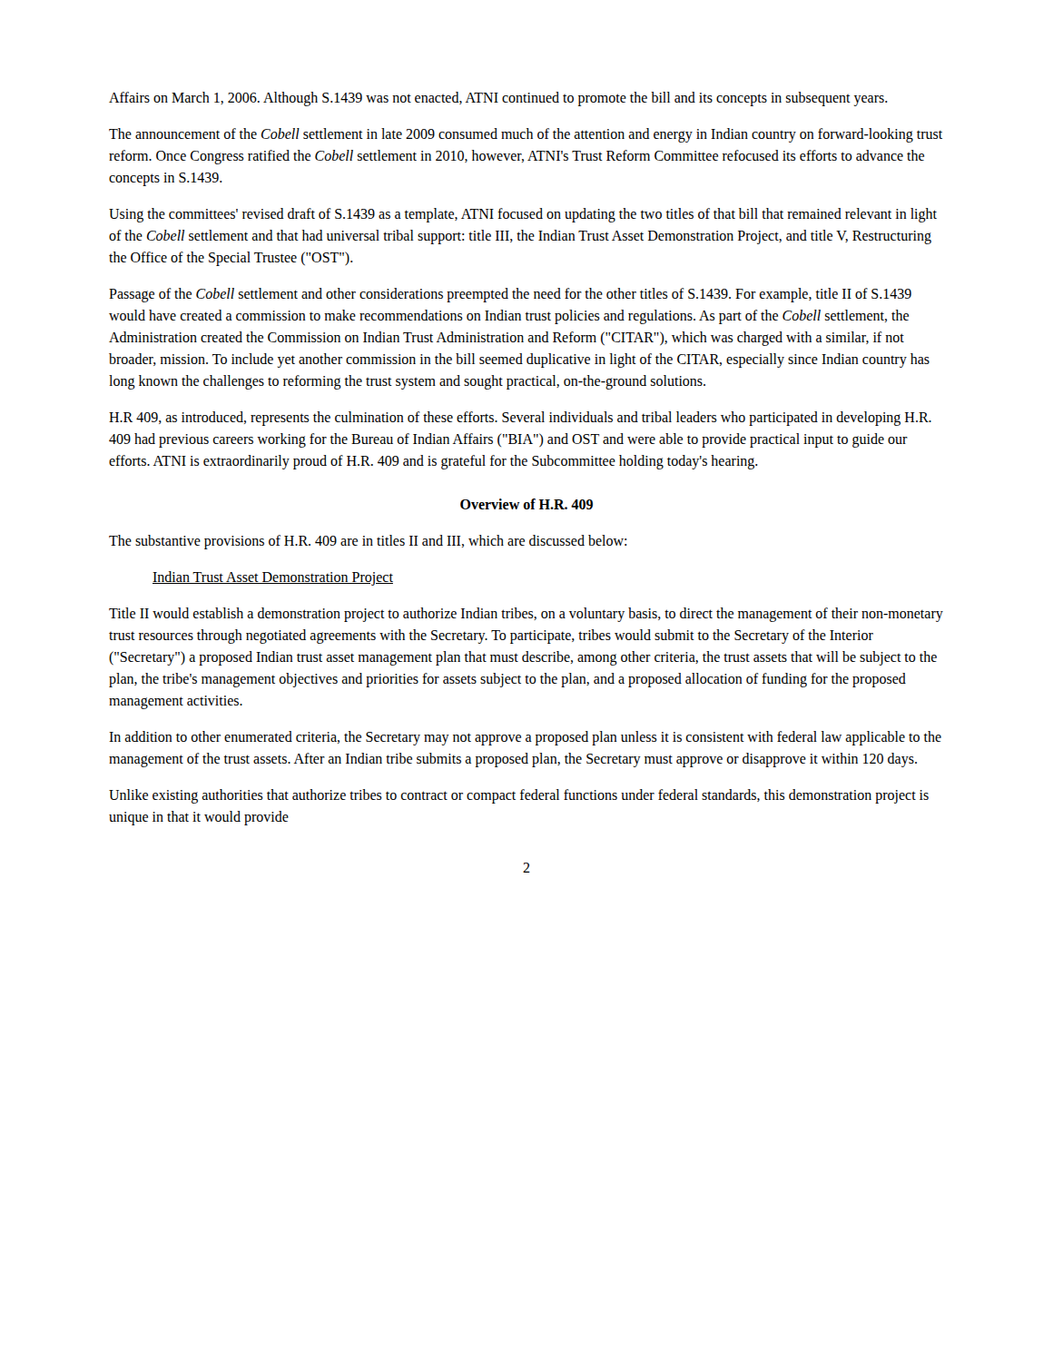Affairs on March 1, 2006. Although S.1439 was not enacted, ATNI continued to promote the bill and its concepts in subsequent years.
The announcement of the Cobell settlement in late 2009 consumed much of the attention and energy in Indian country on forward-looking trust reform. Once Congress ratified the Cobell settlement in 2010, however, ATNI's Trust Reform Committee refocused its efforts to advance the concepts in S.1439.
Using the committees' revised draft of S.1439 as a template, ATNI focused on updating the two titles of that bill that remained relevant in light of the Cobell settlement and that had universal tribal support: title III, the Indian Trust Asset Demonstration Project, and title V, Restructuring the Office of the Special Trustee ("OST").
Passage of the Cobell settlement and other considerations preempted the need for the other titles of S.1439. For example, title II of S.1439 would have created a commission to make recommendations on Indian trust policies and regulations. As part of the Cobell settlement, the Administration created the Commission on Indian Trust Administration and Reform ("CITAR"), which was charged with a similar, if not broader, mission. To include yet another commission in the bill seemed duplicative in light of the CITAR, especially since Indian country has long known the challenges to reforming the trust system and sought practical, on-the-ground solutions.
H.R 409, as introduced, represents the culmination of these efforts. Several individuals and tribal leaders who participated in developing H.R. 409 had previous careers working for the Bureau of Indian Affairs ("BIA") and OST and were able to provide practical input to guide our efforts. ATNI is extraordinarily proud of H.R. 409 and is grateful for the Subcommittee holding today's hearing.
Overview of H.R. 409
The substantive provisions of H.R. 409 are in titles II and III, which are discussed below:
Indian Trust Asset Demonstration Project
Title II would establish a demonstration project to authorize Indian tribes, on a voluntary basis, to direct the management of their non-monetary trust resources through negotiated agreements with the Secretary. To participate, tribes would submit to the Secretary of the Interior ("Secretary") a proposed Indian trust asset management plan that must describe, among other criteria, the trust assets that will be subject to the plan, the tribe's management objectives and priorities for assets subject to the plan, and a proposed allocation of funding for the proposed management activities.
In addition to other enumerated criteria, the Secretary may not approve a proposed plan unless it is consistent with federal law applicable to the management of the trust assets. After an Indian tribe submits a proposed plan, the Secretary must approve or disapprove it within 120 days.
Unlike existing authorities that authorize tribes to contract or compact federal functions under federal standards, this demonstration project is unique in that it would provide
2